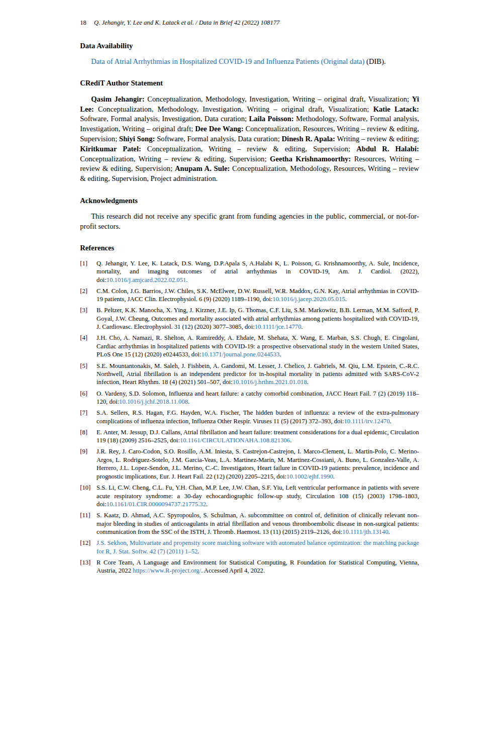18 Q. Jehangir, Y. Lee and K. Latack et al. / Data in Brief 42 (2022) 108177
Data Availability
Data of Atrial Arrhythmias in Hospitalized COVID-19 and Influenza Patients (Original data) (DIB).
CRediT Author Statement
Qasim Jehangir: Conceptualization, Methodology, Investigation, Writing – original draft, Visualization; Yi Lee: Conceptualization, Methodology, Investigation, Writing – original draft, Visualization; Katie Latack: Software, Formal analysis, Investigation, Data curation; Laila Poisson: Methodology, Software, Formal analysis, Investigation, Writing – original draft; Dee Dee Wang: Conceptualization, Resources, Writing – review & editing, Supervision; Shiyi Song: Software, Formal analysis, Data curation; Dinesh R. Apala: Writing – review & editing; Kiritkumar Patel: Conceptualization, Writing – review & editing, Supervision; Abdul R. Halabi: Conceptualization, Writing – review & editing, Supervision; Geetha Krishnamoorthy: Resources, Writing – review & editing, Supervision; Anupam A. Sule: Conceptualization, Methodology, Resources, Writing – review & editing, Supervision, Project administration.
Acknowledgments
This research did not receive any specific grant from funding agencies in the public, commercial, or not-for-profit sectors.
References
Q. Jehangir, Y. Lee, K. Latack, D.S. Wang, D.P.Apala S, A.Halabi K, L. Poisson, G. Krishnamoorthy, A. Sule, Incidence, mortality, and imaging outcomes of atrial arrhythmias in COVID-19, Am. J. Cardiol. (2022), doi:10.1016/j.amjcard.2022.02.051.
C.M. Colon, J.G. Barrios, J.W. Chiles, S.K. McElwee, D.W. Russell, W.R. Maddox, G.N. Kay, Atrial arrhythmias in COVID-19 patients, JACC Clin. Electrophysiol. 6 (9) (2020) 1189–1190, doi:10.1016/j.jacep.2020.05.015.
B. Peltzer, K.K. Manocha, X. Ying, J. Kirzner, J.E. Ip, G. Thomas, C.F. Liu, S.M. Markowitz, B.B. Lerman, M.M. Safford, P. Goyal, J.W. Cheung, Outcomes and mortality associated with atrial arrhythmias among patients hospitalized with COVID-19, J. Cardiovasc. Electrophysiol. 31 (12) (2020) 3077–3085, doi:10.1111/jce.14770.
J.H. Cho, A. Namazi, R. Shelton, A. Ramireddy, A. Ehdaie, M. Shehata, X. Wang, E. Marban, S.S. Chugh, E. Cingolani, Cardiac arrhythmias in hospitalized patients with COVID-19: a prospective observational study in the western United States, PLoS One 15 (12) (2020) e0244533, doi:10.1371/journal.pone.0244533.
S.E. Mountantonakis, M. Saleh, J. Fishbein, A. Gandomi, M. Lesser, J. Chelico, J. Gabriels, M. Qiu, L.M. Epstein, C.-R.C. Northwell, Atrial fibrillation is an independent predictor for in-hospital mortality in patients admitted with SARS-CoV-2 infection, Heart Rhythm. 18 (4) (2021) 501–507, doi:10.1016/j.hrthm.2021.01.018.
O. Vardeny, S.D. Solomon, Influenza and heart failure: a catchy comorbid combination, JACC Heart Fail. 7 (2) (2019) 118–120, doi:10.1016/j.jchf.2018.11.008.
S.A. Sellers, R.S. Hagan, F.G. Hayden, W.A. Fischer, The hidden burden of influenza: a review of the extra-pulmonary complications of influenza infection, Influenza Other Respir. Viruses 11 (5) (2017) 372–393, doi:10.1111/irv.12470.
E. Anter, M. Jessup, D.J. Callans, Atrial fibrillation and heart failure: treatment considerations for a dual epidemic, Circulation 119 (18) (2009) 2516–2525, doi:10.1161/CIRCULATIONAHA.108.821306.
J.R. Rey, J. Caro-Codon, S.O. Rosillo, A.M. Iniesta, S. Castrejon-Castrejon, I. Marco-Clement, L. Martin-Polo, C. Merino-Argos, L. Rodriguez-Sotelo, J.M. Garcia-Veas, L.A. Martinez-Marin, M. Martinez-Cossiani, A. Buno, L. Gonzalez-Valle, A. Herrero, J.L. Lopez-Sendon, J.L. Merino, C.-C. Investigators, Heart failure in COVID-19 patients: prevalence, incidence and prognostic implications, Eur. J. Heart Fail. 22 (12) (2020) 2205–2215, doi:10.1002/ejhf.1990.
S.S. Li, C.W. Cheng, C.L. Fu, Y.H. Chan, M.P. Lee, J.W. Chan, S.F. Yiu, Left ventricular performance in patients with severe acute respiratory syndrome: a 30-day echocardiographic follow-up study, Circulation 108 (15) (2003) 1798–1803, doi:10.1161/01.CIR.0000094737.21775.32.
S. Kaatz, D. Ahmad, A.C. Spyropoulos, S. Schulman, A. subcommittee on control of, definition of clinically relevant non-major bleeding in studies of anticoagulants in atrial fibrillation and venous thromboembolic disease in non-surgical patients: communication from the SSC of the ISTH, J. Thromb. Haemost. 13 (11) (2015) 2119–2126, doi:10.1111/jth.13140.
J.S. Sekhon, Multivariate and propensity score matching software with automated balance optimization: the matching package for R, J. Stat. Softw. 42 (7) (2011) 1–52.
R Core Team, A Language and Environment for Statistical Computing, R Foundation for Statistical Computing, Vienna, Austria, 2022 https://www.R-project.org/. Accessed April 4, 2022.